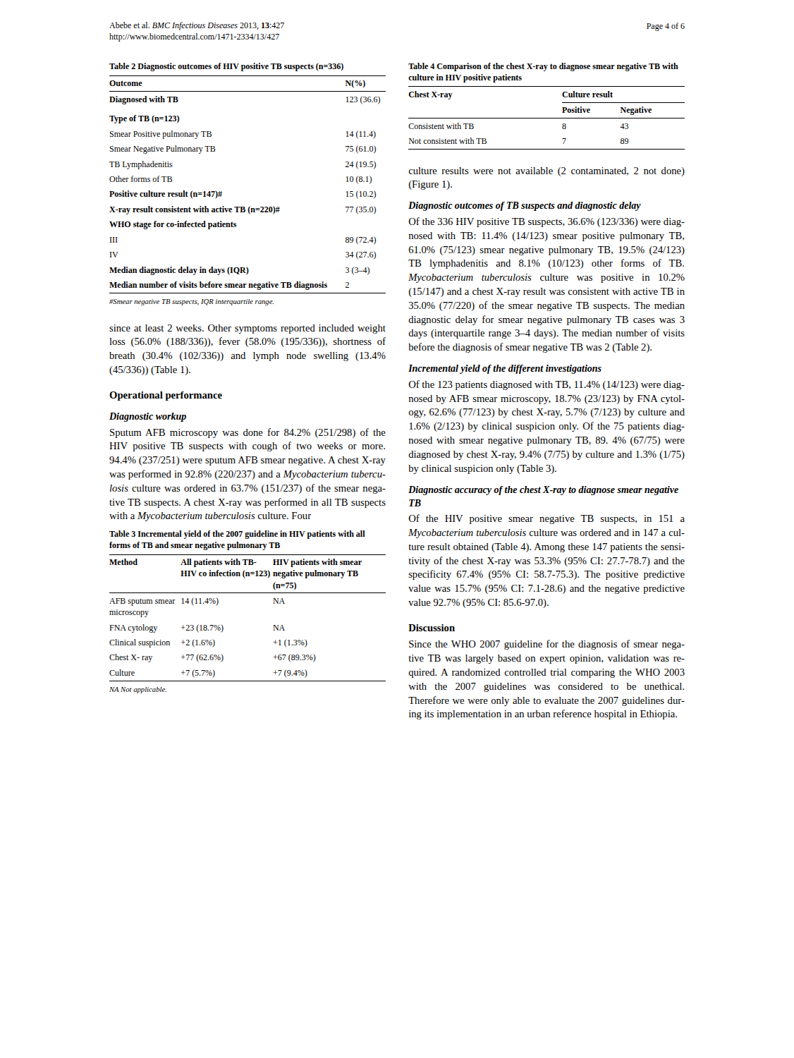Abebe et al. BMC Infectious Diseases 2013, 13:427
http://www.biomedcentral.com/1471-2334/13/427
Page 4 of 6
Table 2 Diagnostic outcomes of HIV positive TB suspects (n=336)
| Outcome | N(%) |
| --- | --- |
| Diagnosed with TB | 123 (36.6) |
| Type of TB (n=123) | |
| Smear Positive pulmonary TB | 14 (11.4) |
| Smear Negative Pulmonary TB | 75 (61.0) |
| TB Lymphadenitis | 24 (19.5) |
| Other forms of TB | 10 (8.1) |
| Positive culture result (n=147)# | 15 (10.2) |
| X-ray result consistent with active TB (n=220)# | 77 (35.0) |
| WHO stage for co-infected patients | |
| III | 89 (72.4) |
| IV | 34 (27.6) |
| Median diagnostic delay in days (IQR) | 3 (3–4) |
| Median number of visits before smear negative TB diagnosis | 2 |
#Smear negative TB suspects, IQR interquartile range.
since at least 2 weeks. Other symptoms reported included weight loss (56.0% (188/336)), fever (58.0% (195/336)), shortness of breath (30.4% (102/336)) and lymph node swelling (13.4% (45/336)) (Table 1).
Operational performance
Diagnostic workup
Sputum AFB microscopy was done for 84.2% (251/298) of the HIV positive TB suspects with cough of two weeks or more. 94.4% (237/251) were sputum AFB smear negative. A chest X-ray was performed in 92.8% (220/237) and a Mycobacterium tuberculosis culture was ordered in 63.7% (151/237) of the smear negative TB suspects. A chest X-ray was performed in all TB suspects with a Mycobacterium tuberculosis culture. Four
Table 3 Incremental yield of the 2007 guideline in HIV patients with all forms of TB and smear negative pulmonary TB
| Method | All patients with TB-HIV co infection (n=123) | HIV patients with smear negative pulmonary TB (n=75) |
| --- | --- | --- |
| AFB sputum smear microscopy | 14 (11.4%) | NA |
| FNA cytology | +23 (18.7%) | NA |
| Clinical suspicion | +2 (1.6%) | +1 (1.3%) |
| Chest X- ray | +77 (62.6%) | +67 (89.3%) |
| Culture | +7 (5.7%) | +7 (9.4%) |
NA Not applicable.
Table 4 Comparison of the chest X-ray to diagnose smear negative TB with culture in HIV positive patients
| Chest X-ray | Culture result |
| --- | --- |
| Positive | Negative |
| Consistent with TB | 8 | 43 |
| Not consistent with TB | 7 | 89 |
culture results were not available (2 contaminated, 2 not done) (Figure 1).
Diagnostic outcomes of TB suspects and diagnostic delay
Of the 336 HIV positive TB suspects, 36.6% (123/336) were diagnosed with TB: 11.4% (14/123) smear positive pulmonary TB, 61.0% (75/123) smear negative pulmonary TB, 19.5% (24/123) TB lymphadenitis and 8.1% (10/123) other forms of TB. Mycobacterium tuberculosis culture was positive in 10.2% (15/147) and a chest X-ray result was consistent with active TB in 35.0% (77/220) of the smear negative TB suspects. The median diagnostic delay for smear negative pulmonary TB cases was 3 days (interquartile range 3–4 days). The median number of visits before the diagnosis of smear negative TB was 2 (Table 2).
Incremental yield of the different investigations
Of the 123 patients diagnosed with TB, 11.4% (14/123) were diagnosed by AFB smear microscopy, 18.7% (23/123) by FNA cytology, 62.6% (77/123) by chest X-ray, 5.7% (7/123) by culture and 1.6% (2/123) by clinical suspicion only. Of the 75 patients diagnosed with smear negative pulmonary TB, 89. 4% (67/75) were diagnosed by chest X-ray, 9.4% (7/75) by culture and 1.3% (1/75) by clinical suspicion only (Table 3).
Diagnostic accuracy of the chest X-ray to diagnose smear negative TB
Of the HIV positive smear negative TB suspects, in 151 a Mycobacterium tuberculosis culture was ordered and in 147 a culture result obtained (Table 4). Among these 147 patients the sensitivity of the chest X-ray was 53.3% (95% CI: 27.7-78.7) and the specificity 67.4% (95% CI: 58.7-75.3). The positive predictive value was 15.7% (95% CI: 7.1-28.6) and the negative predictive value 92.7% (95% CI: 85.6-97.0).
Discussion
Since the WHO 2007 guideline for the diagnosis of smear negative TB was largely based on expert opinion, validation was required. A randomized controlled trial comparing the WHO 2003 with the 2007 guidelines was considered to be unethical. Therefore we were only able to evaluate the 2007 guidelines during its implementation in an urban reference hospital in Ethiopia.